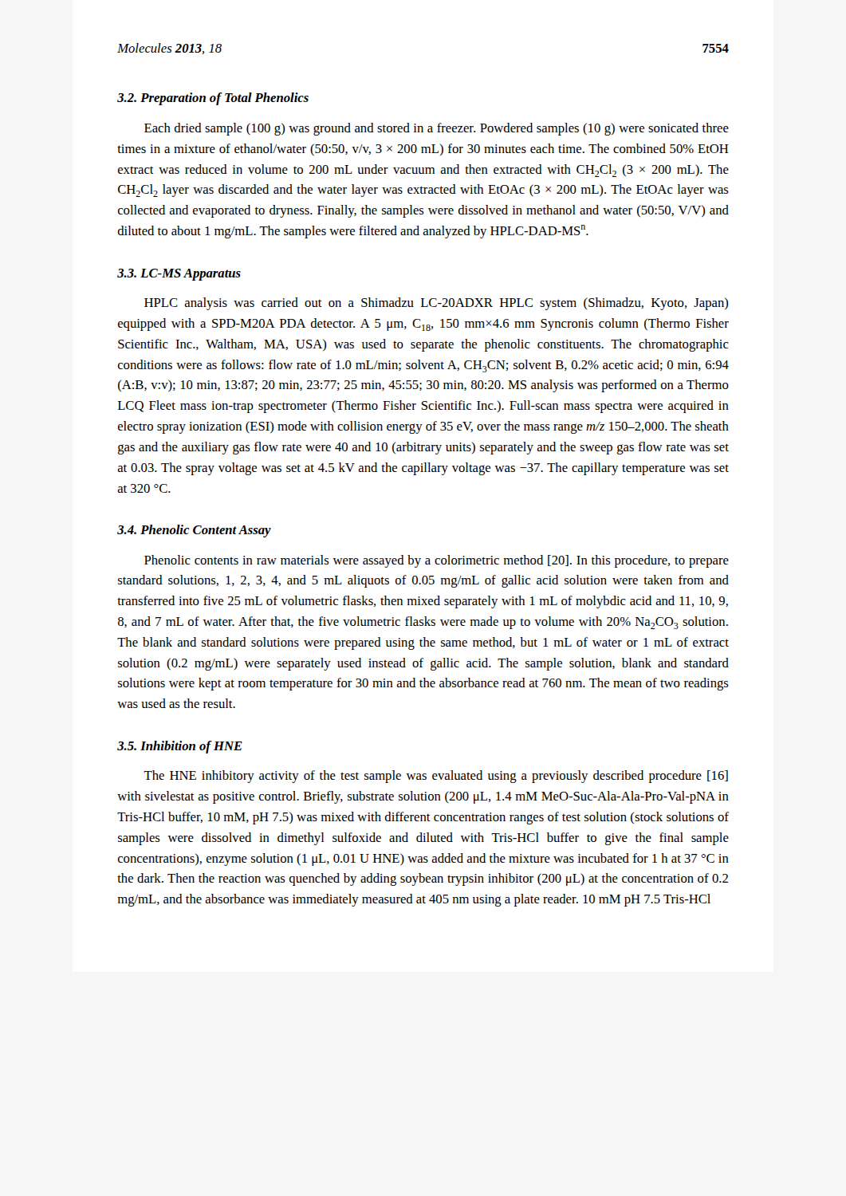Molecules 2013, 18 7554
3.2. Preparation of Total Phenolics
Each dried sample (100 g) was ground and stored in a freezer. Powdered samples (10 g) were sonicated three times in a mixture of ethanol/water (50:50, v/v, 3 × 200 mL) for 30 minutes each time. The combined 50% EtOH extract was reduced in volume to 200 mL under vacuum and then extracted with CH2Cl2 (3 × 200 mL). The CH2Cl2 layer was discarded and the water layer was extracted with EtOAc (3 × 200 mL). The EtOAc layer was collected and evaporated to dryness. Finally, the samples were dissolved in methanol and water (50:50, V/V) and diluted to about 1 mg/mL. The samples were filtered and analyzed by HPLC-DAD-MSn.
3.3. LC-MS Apparatus
HPLC analysis was carried out on a Shimadzu LC-20ADXR HPLC system (Shimadzu, Kyoto, Japan) equipped with a SPD-M20A PDA detector. A 5 μm, C18, 150 mm×4.6 mm Syncronis column (Thermo Fisher Scientific Inc., Waltham, MA, USA) was used to separate the phenolic constituents. The chromatographic conditions were as follows: flow rate of 1.0 mL/min; solvent A, CH3CN; solvent B, 0.2% acetic acid; 0 min, 6:94 (A:B, v:v); 10 min, 13:87; 20 min, 23:77; 25 min, 45:55; 30 min, 80:20. MS analysis was performed on a Thermo LCQ Fleet mass ion-trap spectrometer (Thermo Fisher Scientific Inc.). Full-scan mass spectra were acquired in electro spray ionization (ESI) mode with collision energy of 35 eV, over the mass range m/z 150–2,000. The sheath gas and the auxiliary gas flow rate were 40 and 10 (arbitrary units) separately and the sweep gas flow rate was set at 0.03. The spray voltage was set at 4.5 kV and the capillary voltage was −37. The capillary temperature was set at 320 °C.
3.4. Phenolic Content Assay
Phenolic contents in raw materials were assayed by a colorimetric method [20]. In this procedure, to prepare standard solutions, 1, 2, 3, 4, and 5 mL aliquots of 0.05 mg/mL of gallic acid solution were taken from and transferred into five 25 mL of volumetric flasks, then mixed separately with 1 mL of molybdic acid and 11, 10, 9, 8, and 7 mL of water. After that, the five volumetric flasks were made up to volume with 20% Na2CO3 solution. The blank and standard solutions were prepared using the same method, but 1 mL of water or 1 mL of extract solution (0.2 mg/mL) were separately used instead of gallic acid. The sample solution, blank and standard solutions were kept at room temperature for 30 min and the absorbance read at 760 nm. The mean of two readings was used as the result.
3.5. Inhibition of HNE
The HNE inhibitory activity of the test sample was evaluated using a previously described procedure [16] with sivelestat as positive control. Briefly, substrate solution (200 μL, 1.4 mM MeO-Suc-Ala-Ala-Pro-Val-pNA in Tris-HCl buffer, 10 mM, pH 7.5) was mixed with different concentration ranges of test solution (stock solutions of samples were dissolved in dimethyl sulfoxide and diluted with Tris-HCl buffer to give the final sample concentrations), enzyme solution (1 μL, 0.01 U HNE) was added and the mixture was incubated for 1 h at 37 °C in the dark. Then the reaction was quenched by adding soybean trypsin inhibitor (200 μL) at the concentration of 0.2 mg/mL, and the absorbance was immediately measured at 405 nm using a plate reader. 10 mM pH 7.5 Tris-HCl